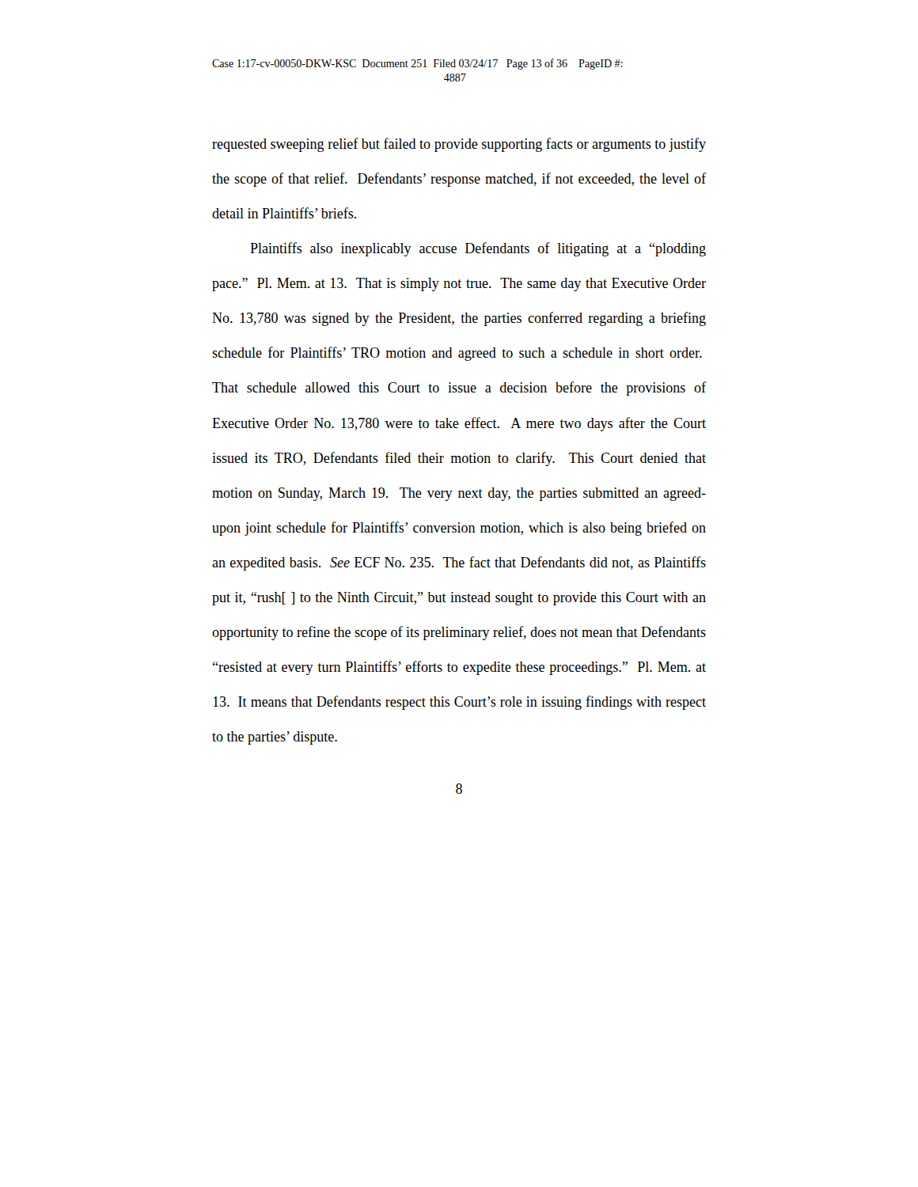Case 1:17-cv-00050-DKW-KSC Document 251 Filed 03/24/17 Page 13 of 36 PageID #:
4887
requested sweeping relief but failed to provide supporting facts or arguments to justify the scope of that relief. Defendants’ response matched, if not exceeded, the level of detail in Plaintiffs’ briefs.
Plaintiffs also inexplicably accuse Defendants of litigating at a “plodding pace.” Pl. Mem. at 13. That is simply not true. The same day that Executive Order No. 13,780 was signed by the President, the parties conferred regarding a briefing schedule for Plaintiffs’ TRO motion and agreed to such a schedule in short order. That schedule allowed this Court to issue a decision before the provisions of Executive Order No. 13,780 were to take effect. A mere two days after the Court issued its TRO, Defendants filed their motion to clarify. This Court denied that motion on Sunday, March 19. The very next day, the parties submitted an agreed-upon joint schedule for Plaintiffs’ conversion motion, which is also being briefed on an expedited basis. See ECF No. 235. The fact that Defendants did not, as Plaintiffs put it, “rush[ ] to the Ninth Circuit,” but instead sought to provide this Court with an opportunity to refine the scope of its preliminary relief, does not mean that Defendants “resisted at every turn Plaintiffs’ efforts to expedite these proceedings.” Pl. Mem. at 13. It means that Defendants respect this Court’s role in issuing findings with respect to the parties’ dispute.
8